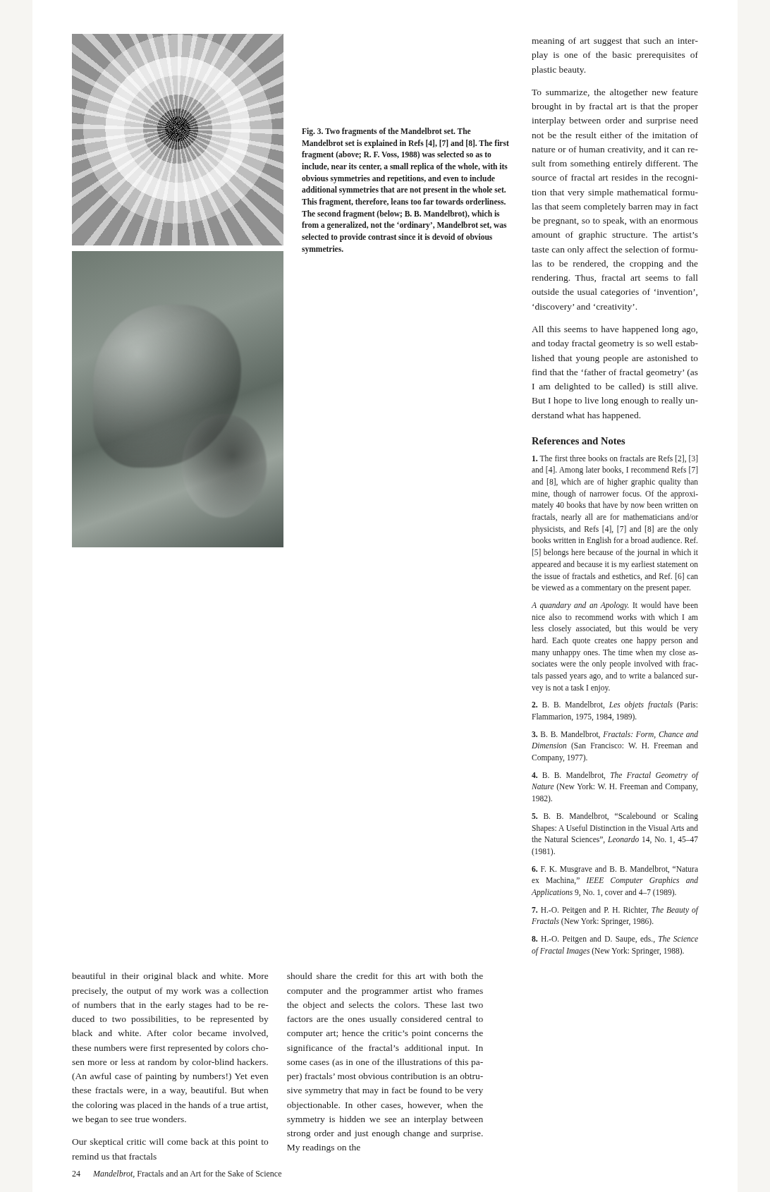Fig. 3. Two fragments of the Mandelbrot set. The Mandelbrot set is explained in Refs [4], [7] and [8]. The first fragment (above; R. F. Voss, 1988) was selected so as to include, near its center, a small replica of the whole, with its obvious symmetries and repetitions, and even to include additional symmetries that are not present in the whole set. This fragment, therefore, leans too far towards orderliness. The second fragment (below; B. B. Mandelbrot), which is from a generalized, not the ‘ordinary’, Mandelbrot set, was selected to provide contrast since it is devoid of obvious symmetries.
meaning of art suggest that such an interplay is one of the basic prerequisites of plastic beauty.
To summarize, the altogether new feature brought in by fractal art is that the proper interplay between order and surprise need not be the result either of the imitation of nature or of human creativity, and it can result from something entirely different. The source of fractal art resides in the recognition that very simple mathematical formulas that seem completely barren may in fact be pregnant, so to speak, with an enormous amount of graphic structure. The artist’s taste can only affect the selection of formulas to be rendered, the cropping and the rendering. Thus, fractal art seems to fall outside the usual categories of ‘invention’, ‘discovery’ and ‘creativity’.
All this seems to have happened long ago, and today fractal geometry is so well established that young people are astonished to find that the ‘father of fractal geometry’ (as I am delighted to be called) is still alive. But I hope to live long enough to really understand what has happened.
References and Notes
1. The first three books on fractals are Refs [2], [3] and [4]. Among later books, I recommend Refs [7] and [8], which are of higher graphic quality than mine, though of narrower focus. Of the approximately 40 books that have by now been written on fractals, nearly all are for mathematicians and/or physicists, and Refs [4], [7] and [8] are the only books written in English for a broad audience. Ref. [5] belongs here because of the journal in which it appeared and because it is my earliest statement on the issue of fractals and esthetics, and Ref. [6] can be viewed as a commentary on the present paper.
A quandary and an Apology. It would have been nice also to recommend works with which I am less closely associated, but this would be very hard. Each quote creates one happy person and many unhappy ones. The time when my close associates were the only people involved with fractals passed years ago, and to write a balanced survey is not a task I enjoy.
2. B. B. Mandelbrot, Les objets fractals (Paris: Flammarion, 1975, 1984, 1989).
3. B. B. Mandelbrot, Fractals: Form, Chance and Dimension (San Francisco: W. H. Freeman and Company, 1977).
4. B. B. Mandelbrot, The Fractal Geometry of Nature (New York: W. H. Freeman and Company, 1982).
5. B. B. Mandelbrot, “Scalebound or Scaling Shapes: A Useful Distinction in the Visual Arts and the Natural Sciences”, Leonardo 14, No. 1, 45–47 (1981).
6. F. K. Musgrave and B. B. Mandelbrot, “Natura ex Machina,” IEEE Computer Graphics and Applications 9, No. 1, cover and 4–7 (1989).
7. H.-O. Peitgen and P. H. Richter, The Beauty of Fractals (New York: Springer, 1986).
8. H.-O. Peitgen and D. Saupe, eds., The Science of Fractal Images (New York: Springer, 1988).
beautiful in their original black and white. More precisely, the output of my work was a collection of numbers that in the early stages had to be reduced to two possibilities, to be represented by black and white. After color became involved, these numbers were first represented by colors chosen more or less at random by color-blind hackers. (An awful case of painting by numbers!) Yet even these fractals were, in a way, beautiful. But when the coloring was placed in the hands of a true artist, we began to see true wonders.
Our skeptical critic will come back at this point to remind us that fractals
should share the credit for this art with both the computer and the programmer artist who frames the object and selects the colors. These last two factors are the ones usually considered central to computer art; hence the critic’s point concerns the significance of the fractal’s additional input. In some cases (as in one of the illustrations of this paper) fractals’ most obvious contribution is an obtrusive symmetry that may in fact be found to be very objectionable. In other cases, however, when the symmetry is hidden we see an interplay between strong order and just enough change and surprise. My readings on the
placeholder
24 Mandelbrot, Fractals and an Art for the Sake of Science